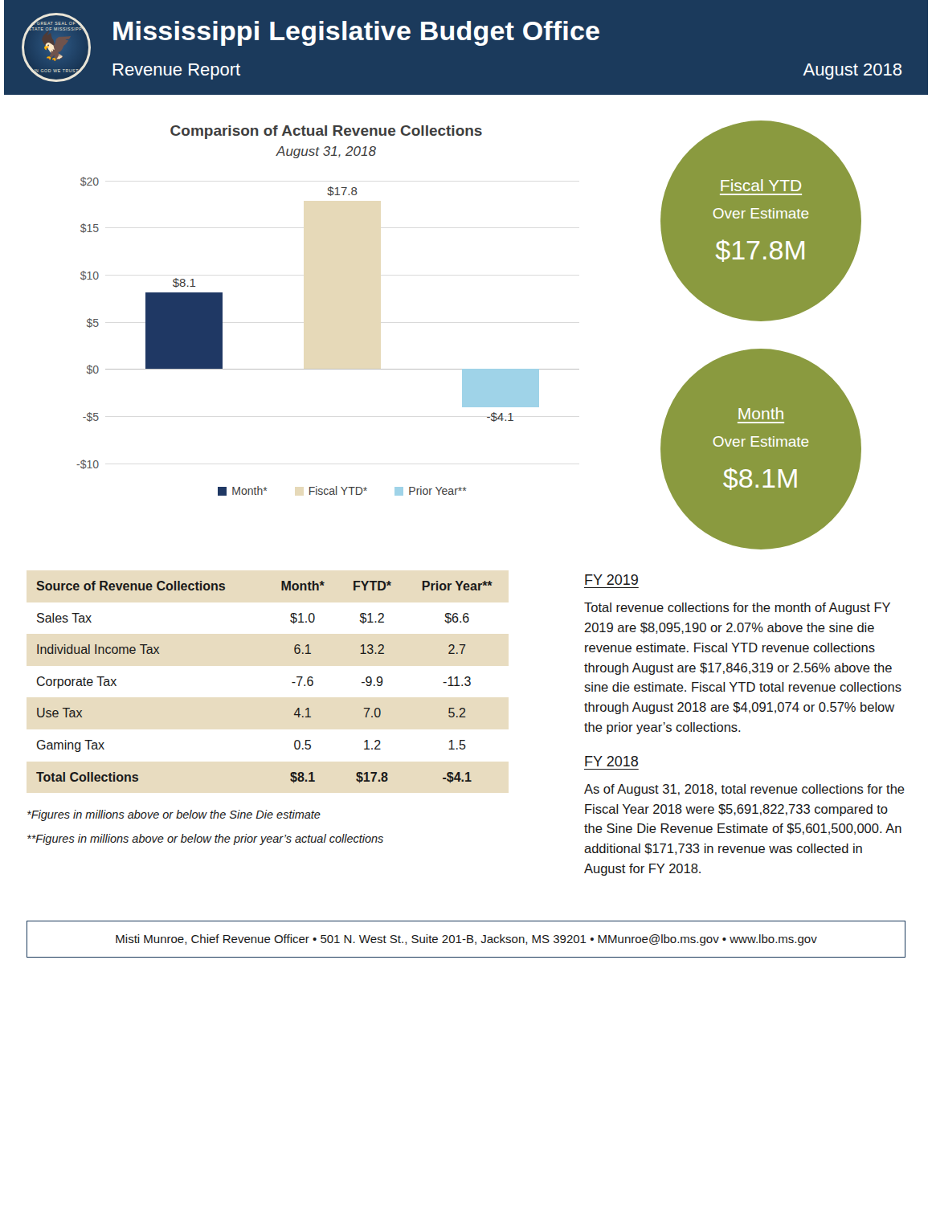The Great Seal of the State of Mississippi
🦅
In God We Trust
Mississippi Legislative Budget Office
Revenue Report
August 2018
Comparison of Actual Revenue Collections
August 31, 2018
$20
$15
$10
$5
$0
-$5
-$10
$8.1
$17.8
-$4.1
Month* Fiscal YTD* Prior Year**
Fiscal YTD
Over Estimate
$17.8M
Month
Over Estimate
$8.1M
| Source of Revenue Collections | Month* | FYTD* | Prior Year** |
| --- | --- | --- | --- |
| Sales Tax | $1.0 | $1.2 | $6.6 |
| Individual Income Tax | 6.1 | 13.2 | 2.7 |
| Corporate Tax | -7.6 | -9.9 | -11.3 |
| Use Tax | 4.1 | 7.0 | 5.2 |
| Gaming Tax | 0.5 | 1.2 | 1.5 |
| Total Collections | $8.1 | $17.8 | -$4.1 |
*Figures in millions above or below the Sine Die estimate
**Figures in millions above or below the prior year’s actual collections
FY 2019
Total revenue collections for the month of August FY 2019 are $8,095,190 or 2.07% above the sine die revenue estimate. Fiscal YTD revenue collections through August are $17,846,319 or 2.56% above the sine die estimate. Fiscal YTD total revenue collections through August 2018 are $4,091,074 or 0.57% below the prior year’s collections.
FY 2018
As of August 31, 2018, total revenue collections for the Fiscal Year 2018 were $5,691,822,733 compared to the Sine Die Revenue Estimate of $5,601,500,000. An additional $171,733 in revenue was collected in August for FY 2018.
Misti Munroe, Chief Revenue Officer • 501 N. West St., Suite 201-B, Jackson, MS 39201 • MMunroe@lbo.ms.gov • www.lbo.ms.gov